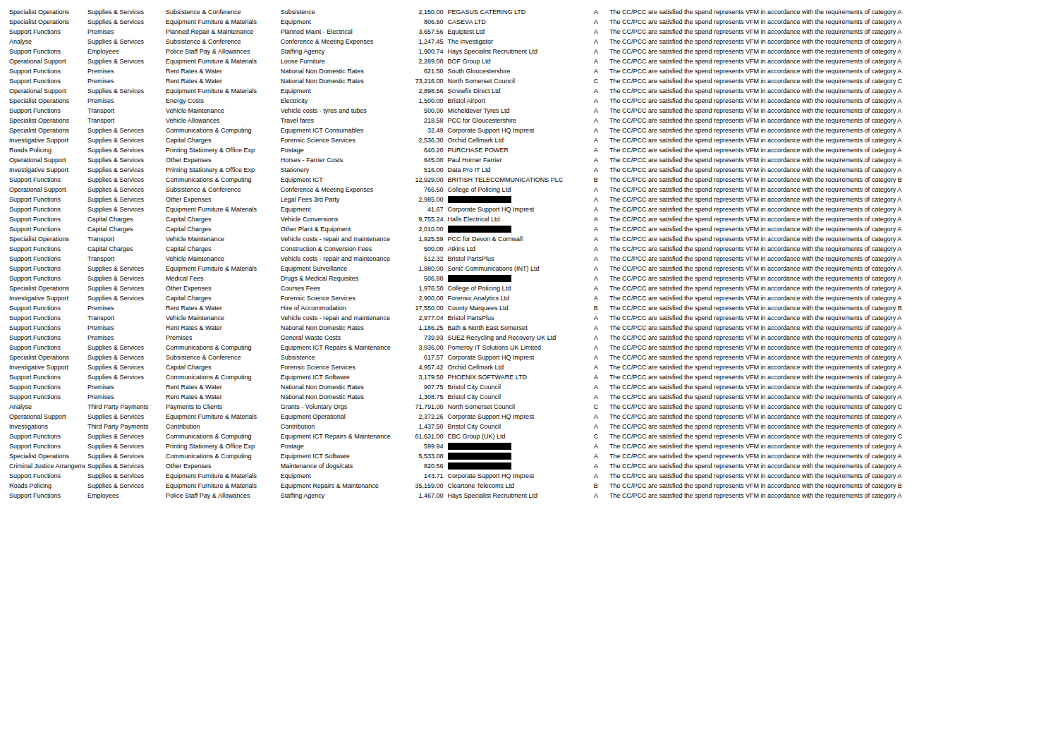| Specialist Operations | Supplies & Services | Subsistence & Conference | Subsistence | 2,150.00 | PEGASUS CATERING LTD | A | The CC/PCC are satisfied the spend represents VFM in accordance with the requirements of category A |
| Specialist Operations | Supplies & Services | Equipment Furniture & Materials | Equipment | 806.50 | CASEVA LTD | A | The CC/PCC are satisfied the spend represents VFM in accordance with the requirements of category A |
| Support Functions | Premises | Planned Repair & Maintenance | Planned Maint - Electrical | 3,657.56 | Equiptest Ltd | A | The CC/PCC are satisfied the spend represents VFM in accordance with the requirements of category A |
| Analyse | Supplies & Services | Subsistence & Conference | Conference & Meeting Expenses | 1,247.45 | The Investigator | A | The CC/PCC are satisfied the spend represents VFM in accordance with the requirements of category A |
| Support Functions | Employees | Police Staff Pay & Allowances | Staffing Agency | 1,900.74 | Hays Specialist Recruitment Ltd | A | The CC/PCC are satisfied the spend represents VFM in accordance with the requirements of category A |
| Operational Support | Supplies & Services | Equipment Furniture & Materials | Loose Furniture | 2,289.00 | BOF Group Ltd | A | The CC/PCC are satisfied the spend represents VFM in accordance with the requirements of category A |
| Support Functions | Premises | Rent Rates & Water | National Non Domestic Rates | 621.50 | South Gloucestershire | A | The CC/PCC are satisfied the spend represents VFM in accordance with the requirements of category A |
| Support Functions | Premises | Rent Rates & Water | National Non Domestic Rates | 73,216.00 | North Somerset Council | C | The CC/PCC are satisfied the spend represents VFM in accordance with the requirements of category C |
| Operational Support | Supplies & Services | Equipment Furniture & Materials | Equipment | 2,898.56 | Screwfix Direct Ltd | A | The CC/PCC are satisfied the spend represents VFM in accordance with the requirements of category A |
| Specialist Operations | Premises | Energy Costs | Electricity | 1,500.00 | Bristol Airport | A | The CC/PCC are satisfied the spend represents VFM in accordance with the requirements of category A |
| Support Functions | Transport | Vehicle Maintenance | Vehicle costs - tyres and tubes | 500.00 | Micheldever Tyres Ltd | A | The CC/PCC are satisfied the spend represents VFM in accordance with the requirements of category A |
| Specialist Operations | Transport | Vehicle Allowances | Travel fares | 218.58 | PCC for Gloucestershire | A | The CC/PCC are satisfied the spend represents VFM in accordance with the requirements of category A |
| Specialist Operations | Supplies & Services | Communications & Computing | Equipment ICT Consumables | 32.49 | Corporate Support HQ Imprest | A | The CC/PCC are satisfied the spend represents VFM in accordance with the requirements of category A |
| Investigative Support | Supplies & Services | Capital Charges | Forensic Science Services | 2,536.30 | Orchid Cellmark Ltd | A | The CC/PCC are satisfied the spend represents VFM in accordance with the requirements of category A |
| Roads Policing | Supplies & Services | Printing Stationery & Office Exp | Postage | 640.20 | PURCHASE POWER | A | The CC/PCC are satisfied the spend represents VFM in accordance with the requirements of category A |
| Operational Support | Supplies & Services | Other Expenses | Horses - Farrier Costs | 645.00 | Paul Horner Farrier | A | The CC/PCC are satisfied the spend represents VFM in accordance with the requirements of category A |
| Investigative Support | Supplies & Services | Printing Stationery & Office Exp | Stationery | 516.00 | Data Pro IT Ltd | A | The CC/PCC are satisfied the spend represents VFM in accordance with the requirements of category A |
| Support Functions | Supplies & Services | Communications & Computing | Equipment ICT | 12,929.00 | BRITISH TELECOMMUNICATIONS PLC | B | The CC/PCC are satisfied the spend represents VFM in accordance with the requirements of category B |
| Operational Support | Supplies & Services | Subsistence & Conference | Conference & Meeting Expenses | 766.50 | College of Policing Ltd | A | The CC/PCC are satisfied the spend represents VFM in accordance with the requirements of category A |
| Support Functions | Supplies & Services | Other Expenses | Legal Fees 3rd Party | 2,985.00 | | A | The CC/PCC are satisfied the spend represents VFM in accordance with the requirements of category A |
| Support Functions | Supplies & Services | Equipment Furniture & Materials | Equipment | 41.67 | Corporate Support HQ Imprest | A | The CC/PCC are satisfied the spend represents VFM in accordance with the requirements of category A |
| Support Functions | Capital Charges | Capital Charges | Vehicle Conversions | 9,755.24 | Halls Electrical Ltd | A | The CC/PCC are satisfied the spend represents VFM in accordance with the requirements of category A |
| Support Functions | Capital Charges | Capital Charges | Other Plant & Equipment | 2,010.00 | | A | The CC/PCC are satisfied the spend represents VFM in accordance with the requirements of category A |
| Specialist Operations | Transport | Vehicle Maintenance | Vehicle costs - repair and maintenance | 1,925.59 | PCC for Devon & Cornwall | A | The CC/PCC are satisfied the spend represents VFM in accordance with the requirements of category A |
| Support Functions | Capital Charges | Capital Charges | Construction & Conversion Fees | 500.00 | Atkins Ltd | A | The CC/PCC are satisfied the spend represents VFM in accordance with the requirements of category A |
| Support Functions | Transport | Vehicle Maintenance | Vehicle costs - repair and maintenance | 512.32 | Bristol PartsPlus | A | The CC/PCC are satisfied the spend represents VFM in accordance with the requirements of category A |
| Support Functions | Supplies & Services | Equipment Furniture & Materials | Equipment Surveillance | 1,880.00 | Sonic Communications (INT) Ltd | A | The CC/PCC are satisfied the spend represents VFM in accordance with the requirements of category A |
| Support Functions | Supplies & Services | Medical Fees | Drugs & Medical Requisites | 506.88 | | A | The CC/PCC are satisfied the spend represents VFM in accordance with the requirements of category A |
| Specialist Operations | Supplies & Services | Other Expenses | Courses Fees | 1,976.50 | College of Policing Ltd | A | The CC/PCC are satisfied the spend represents VFM in accordance with the requirements of category A |
| Investigative Support | Supplies & Services | Capital Charges | Forensic Science Services | 2,900.00 | Forensic Analytics Ltd | A | The CC/PCC are satisfied the spend represents VFM in accordance with the requirements of category A |
| Support Functions | Premises | Rent Rates & Water | Hire of Accommodation | 17,550.00 | County Marquees Ltd | B | The CC/PCC are satisfied the spend represents VFM in accordance with the requirements of category B |
| Support Functions | Transport | Vehicle Maintenance | Vehicle costs - repair and maintenance | 2,977.04 | Bristol PartsPlus | A | The CC/PCC are satisfied the spend represents VFM in accordance with the requirements of category A |
| Support Functions | Premises | Rent Rates & Water | National Non Domestic Rates | 1,186.25 | Bath & North East Somerset | A | The CC/PCC are satisfied the spend represents VFM in accordance with the requirements of category A |
| Support Functions | Premises | Premises | General Waste Costs | 739.93 | SUEZ Recycling and Recovery UK Ltd | A | The CC/PCC are satisfied the spend represents VFM in accordance with the requirements of category A |
| Support Functions | Supplies & Services | Communications & Computing | Equipment ICT Repairs & Maintenance | 3,936.00 | Pomeroy IT Solutions UK Limited | A | The CC/PCC are satisfied the spend represents VFM in accordance with the requirements of category A |
| Specialist Operations | Supplies & Services | Subsistence & Conference | Subsistence | 617.57 | Corporate Support HQ Imprest | A | The CC/PCC are satisfied the spend represents VFM in accordance with the requirements of category A |
| Investigative Support | Supplies & Services | Capital Charges | Forensic Science Services | 4,957.42 | Orchid Cellmark Ltd | A | The CC/PCC are satisfied the spend represents VFM in accordance with the requirements of category A |
| Support Functions | Supplies & Services | Communications & Computing | Equipment ICT Software | 3,179.50 | PHOENIX SOFTWARE LTD | A | The CC/PCC are satisfied the spend represents VFM in accordance with the requirements of category A |
| Support Functions | Premises | Rent Rates & Water | National Non Domestic Rates | 907.75 | Bristol City Council | A | The CC/PCC are satisfied the spend represents VFM in accordance with the requirements of category A |
| Support Functions | Premises | Rent Rates & Water | National Non Domestic Rates | 1,308.75 | Bristol City Council | A | The CC/PCC are satisfied the spend represents VFM in accordance with the requirements of category A |
| Analyse | Third Party Payments | Payments to Clients | Grants - Voluntary Orgs | 71,791.00 | North Somerset Council | C | The CC/PCC are satisfied the spend represents VFM in accordance with the requirements of category C |
| Operational Support | Supplies & Services | Equipment Furniture & Materials | Equipment Operational | 2,372.26 | Corporate Support HQ Imprest | A | The CC/PCC are satisfied the spend represents VFM in accordance with the requirements of category A |
| Investigations | Third Party Payments | Contribution | Contribution | 1,437.50 | Bristol City Council | A | The CC/PCC are satisfied the spend represents VFM in accordance with the requirements of category A |
| Support Functions | Supplies & Services | Communications & Computing | Equipment ICT Repairs & Maintenance | 61,631.00 | EBC Group (UK) Ltd | C | The CC/PCC are satisfied the spend represents VFM in accordance with the requirements of category C |
| Support Functions | Supplies & Services | Printing Stationery & Office Exp | Postage | 599.94 | | A | The CC/PCC are satisfied the spend represents VFM in accordance with the requirements of category A |
| Specialist Operations | Supplies & Services | Communications & Computing | Equipment ICT Software | 5,533.08 | | A | The CC/PCC are satisfied the spend represents VFM in accordance with the requirements of category A |
| Criminal Justice Arrangements | Supplies & Services | Other Expenses | Maintenance of dogs/cats | 820.56 | | A | The CC/PCC are satisfied the spend represents VFM in accordance with the requirements of category A |
| Support Functions | Supplies & Services | Equipment Furniture & Materials | Equipment | 143.71 | Corporate Support HQ Imprest | A | The CC/PCC are satisfied the spend represents VFM in accordance with the requirements of category A |
| Roads Policing | Supplies & Services | Equipment Furniture & Materials | Equipment Repairs & Maintenance | 35,159.00 | Cleartone Telecoms Ltd | B | The CC/PCC are satisfied the spend represents VFM in accordance with the requirements of category B |
| Support Functions | Employees | Police Staff Pay & Allowances | Staffing Agency | 1,467.00 | Hays Specialist Recruitment Ltd | A | The CC/PCC are satisfied the spend represents VFM in accordance with the requirements of category A |